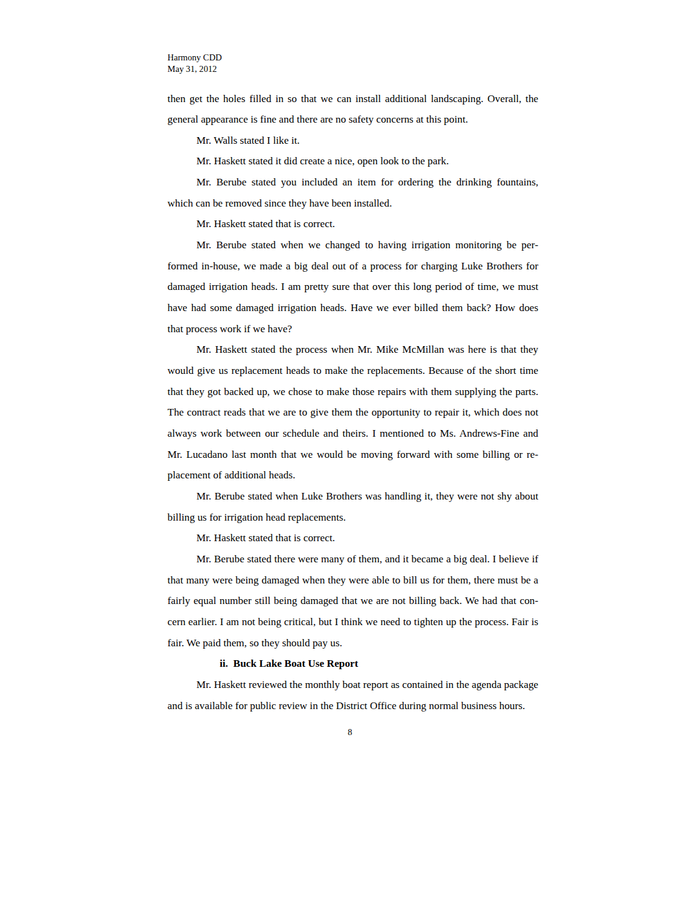Harmony CDD
May 31, 2012
then get the holes filled in so that we can install additional landscaping. Overall, the general appearance is fine and there are no safety concerns at this point.
Mr. Walls stated I like it.
Mr. Haskett stated it did create a nice, open look to the park.
Mr. Berube stated you included an item for ordering the drinking fountains, which can be removed since they have been installed.
Mr. Haskett stated that is correct.
Mr. Berube stated when we changed to having irrigation monitoring be performed in-house, we made a big deal out of a process for charging Luke Brothers for damaged irrigation heads. I am pretty sure that over this long period of time, we must have had some damaged irrigation heads. Have we ever billed them back? How does that process work if we have?
Mr. Haskett stated the process when Mr. Mike McMillan was here is that they would give us replacement heads to make the replacements. Because of the short time that they got backed up, we chose to make those repairs with them supplying the parts. The contract reads that we are to give them the opportunity to repair it, which does not always work between our schedule and theirs. I mentioned to Ms. Andrews-Fine and Mr. Lucadano last month that we would be moving forward with some billing or replacement of additional heads.
Mr. Berube stated when Luke Brothers was handling it, they were not shy about billing us for irrigation head replacements.
Mr. Haskett stated that is correct.
Mr. Berube stated there were many of them, and it became a big deal. I believe if that many were being damaged when they were able to bill us for them, there must be a fairly equal number still being damaged that we are not billing back. We had that concern earlier. I am not being critical, but I think we need to tighten up the process. Fair is fair. We paid them, so they should pay us.
ii. Buck Lake Boat Use Report
Mr. Haskett reviewed the monthly boat report as contained in the agenda package and is available for public review in the District Office during normal business hours.
8